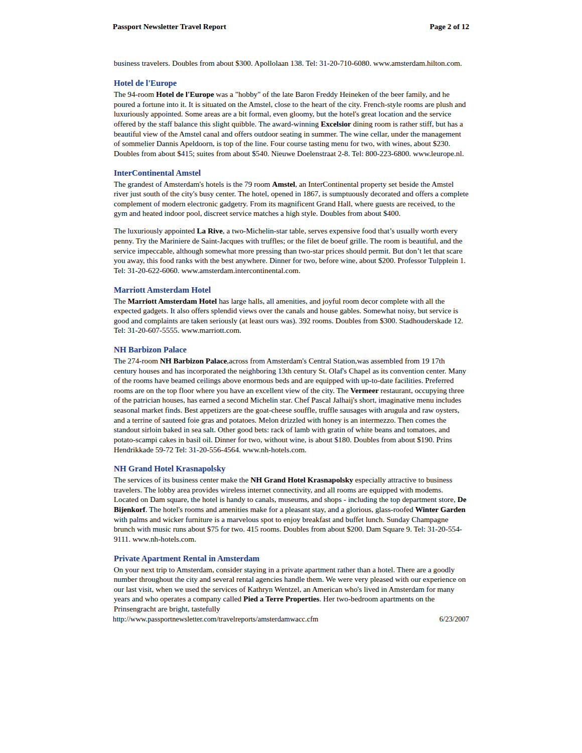Passport Newsletter Travel Report
Page 2 of 12
business travelers. Doubles from about $300. Apollolaan 138. Tel: 31-20-710-6080. www.amsterdam.hilton.com.
Hotel de l'Europe
The 94-room Hotel de l'Europe was a "hobby" of the late Baron Freddy Heineken of the beer family, and he poured a fortune into it. It is situated on the Amstel, close to the heart of the city. French-style rooms are plush and luxuriously appointed. Some areas are a bit formal, even gloomy, but the hotel's great location and the service offered by the staff balance this slight quibble. The award-winning Excelsior dining room is rather stiff, but has a beautiful view of the Amstel canal and offers outdoor seating in summer. The wine cellar, under the management of sommelier Dannis Apeldoorn, is top of the line. Four course tasting menu for two, with wines, about $230. Doubles from about $415; suites from about $540. Nieuwe Doelenstraat 2-8. Tel: 800-223-6800. www.leurope.nl.
InterContinental Amstel
The grandest of Amsterdam's hotels is the 79 room Amstel, an InterContinental property set beside the Amstel river just south of the city's busy center. The hotel, opened in 1867, is sumptuously decorated and offers a complete complement of modern electronic gadgetry. From its magnificent Grand Hall, where guests are received, to the gym and heated indoor pool, discreet service matches a high style. Doubles from about $400.
The luxuriously appointed La Rive, a two-Michelin-star table, serves expensive food that’s usually worth every penny. Try the Mariniere de Saint-Jacques with truffles; or the filet de boeuf grille. The room is beautiful, and the service impeccable, although somewhat more pressing than two-star prices should permit. But don’t let that scare you away, this food ranks with the best anywhere. Dinner for two, before wine, about $200. Professor Tulpplein 1. Tel: 31-20-622-6060. www.amsterdam.intercontinental.com.
Marriott Amsterdam Hotel
The Marriott Amsterdam Hotel has large halls, all amenities, and joyful room decor complete with all the expected gadgets. It also offers splendid views over the canals and house gables. Somewhat noisy, but service is good and complaints are taken seriously (at least ours was). 392 rooms. Doubles from $300. Stadhouderskade 12. Tel: 31-20-607-5555. www.marriott.com.
NH Barbizon Palace
The 274-room NH Barbizon Palace,across from Amsterdam's Central Station,was assembled from 19 17th century houses and has incorporated the neighboring 13th century St. Olaf's Chapel as its convention center. Many of the rooms have beamed ceilings above enormous beds and are equipped with up-to-date facilities. Preferred rooms are on the top floor where you have an excellent view of the city. The Vermeer restaurant, occupying three of the patrician houses, has earned a second Michelin star. Chef Pascal Jalhaij's short, imaginative menu includes seasonal market finds. Best appetizers are the goat-cheese souffle, truffle sausages with arugula and raw oysters, and a terrine of sauteed foie gras and potatoes. Melon drizzled with honey is an intermezzo. Then comes the standout sirloin baked in sea salt. Other good bets: rack of lamb with gratin of white beans and tomatoes, and potato-scampi cakes in basil oil. Dinner for two, without wine, is about $180. Doubles from about $190. Prins Hendrikkade 59-72 Tel: 31-20-556-4564. www.nh-hotels.com.
NH Grand Hotel Krasnapolsky
The services of its business center make the NH Grand Hotel Krasnapolsky especially attractive to business travelers. The lobby area provides wireless internet connectivity, and all rooms are equipped with modems. Located on Dam square, the hotel is handy to canals, museums, and shops - including the top department store, De Bijenkorf. The hotel's rooms and amenities make for a pleasant stay, and a glorious, glass-roofed Winter Garden with palms and wicker furniture is a marvelous spot to enjoy breakfast and buffet lunch. Sunday Champagne brunch with music runs about $75 for two. 415 rooms. Doubles from about $200. Dam Square 9. Tel: 31-20-554-9111. www.nh-hotels.com.
Private Apartment Rental in Amsterdam
On your next trip to Amsterdam, consider staying in a private apartment rather than a hotel. There are a goodly number throughout the city and several rental agencies handle them. We were very pleased with our experience on our last visit, when we used the services of Kathryn Wentzel, an American who's lived in Amsterdam for many years and who operates a company called Pied a Terre Properties. Her two-bedroom apartments on the Prinsengracht are bright, tastefully
http://www.passportnewsletter.com/travelreports/amsterdamwacc.cfm
6/23/2007